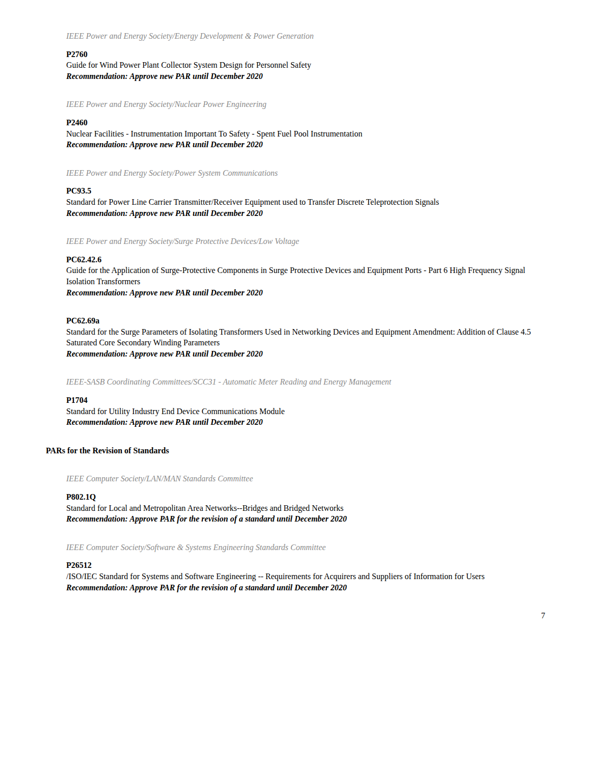IEEE Power and Energy Society/Energy Development & Power Generation
P2760
Guide for Wind Power Plant Collector System Design for Personnel Safety
Recommendation: Approve new PAR until December 2020
IEEE Power and Energy Society/Nuclear Power Engineering
P2460
Nuclear Facilities - Instrumentation Important To Safety - Spent Fuel Pool Instrumentation
Recommendation: Approve new PAR until December 2020
IEEE Power and Energy Society/Power System Communications
PC93.5
Standard for Power Line Carrier Transmitter/Receiver Equipment used to Transfer Discrete Teleprotection Signals
Recommendation: Approve new PAR until December 2020
IEEE Power and Energy Society/Surge Protective Devices/Low Voltage
PC62.42.6
Guide for the Application of Surge-Protective Components in Surge Protective Devices and Equipment Ports - Part 6 High Frequency Signal Isolation Transformers
Recommendation: Approve new PAR until December 2020
PC62.69a
Standard for the Surge Parameters of Isolating Transformers Used in Networking Devices and Equipment Amendment: Addition of Clause 4.5 Saturated Core Secondary Winding Parameters
Recommendation: Approve new PAR until December 2020
IEEE-SASB Coordinating Committees/SCC31 - Automatic Meter Reading and Energy Management
P1704
Standard for Utility Industry End Device Communications Module
Recommendation: Approve new PAR until December 2020
PARs for the Revision of Standards
IEEE Computer Society/LAN/MAN Standards Committee
P802.1Q
Standard for Local and Metropolitan Area Networks--Bridges and Bridged Networks
Recommendation: Approve PAR for the revision of a standard until December 2020
IEEE Computer Society/Software & Systems Engineering Standards Committee
P26512
/ISO/IEC Standard for Systems and Software Engineering -- Requirements for Acquirers and Suppliers of Information for Users
Recommendation: Approve PAR for the revision of a standard until December 2020
7